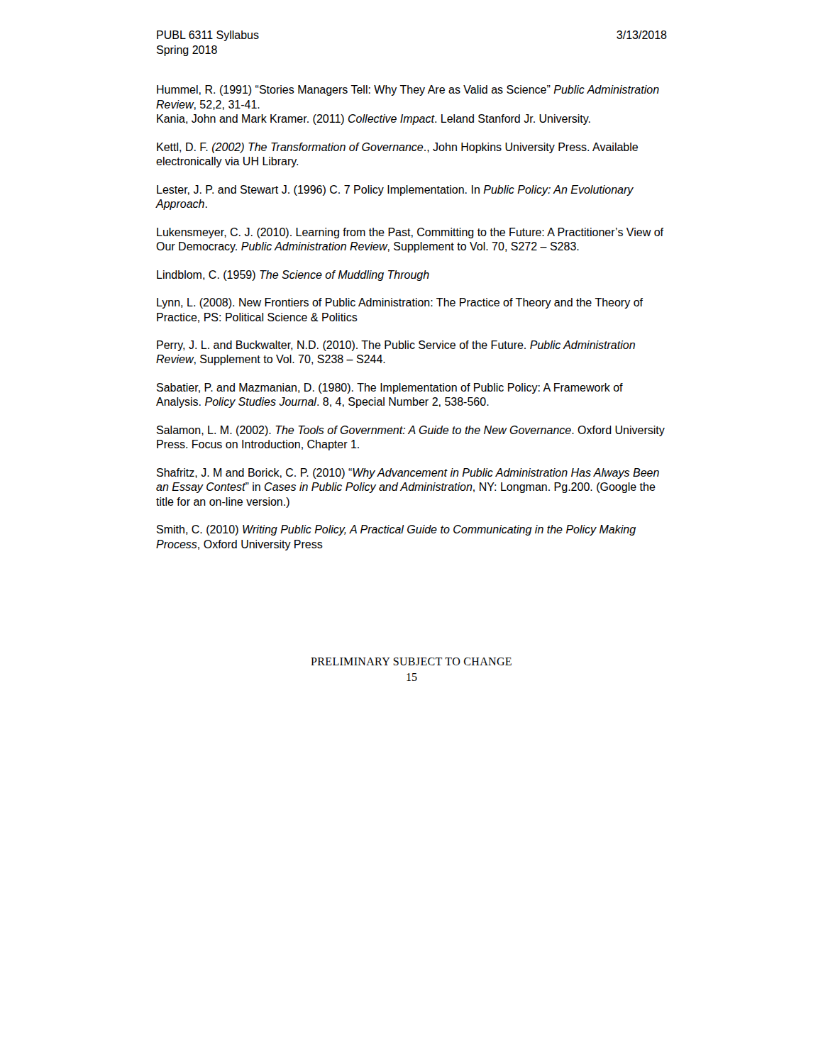PUBL 6311 Syllabus
Spring 2018
3/13/2018
Hummel, R. (1991) “Stories Managers Tell: Why They Are as Valid as Science” Public Administration Review, 52,2, 31-41.
Kania, John and Mark Kramer. (2011) Collective Impact. Leland Stanford Jr. University.
Kettl, D. F. (2002) The Transformation of Governance., John Hopkins University Press. Available electronically via UH Library.
Lester, J. P. and Stewart J. (1996) C. 7 Policy Implementation. In Public Policy: An Evolutionary Approach.
Lukensmeyer, C. J. (2010). Learning from the Past, Committing to the Future: A Practitioner’s View of Our Democracy. Public Administration Review, Supplement to Vol. 70, S272 – S283.
Lindblom, C. (1959) The Science of Muddling Through
Lynn, L. (2008). New Frontiers of Public Administration: The Practice of Theory and the Theory of Practice, PS: Political Science & Politics
Perry, J. L. and Buckwalter, N.D. (2010). The Public Service of the Future. Public Administration Review, Supplement to Vol. 70, S238 – S244.
Sabatier, P. and Mazmanian, D. (1980). The Implementation of Public Policy: A Framework of Analysis. Policy Studies Journal. 8, 4, Special Number 2, 538-560.
Salamon, L. M. (2002). The Tools of Government: A Guide to the New Governance. Oxford University Press. Focus on Introduction, Chapter 1.
Shafritz, J. M and Borick, C. P. (2010) “Why Advancement in Public Administration Has Always Been an Essay Contest” in Cases in Public Policy and Administration, NY: Longman. Pg.200. (Google the title for an on-line version.)
Smith, C. (2010) Writing Public Policy, A Practical Guide to Communicating in the Policy Making Process, Oxford University Press
PRELIMINARY SUBJECT TO CHANGE
15